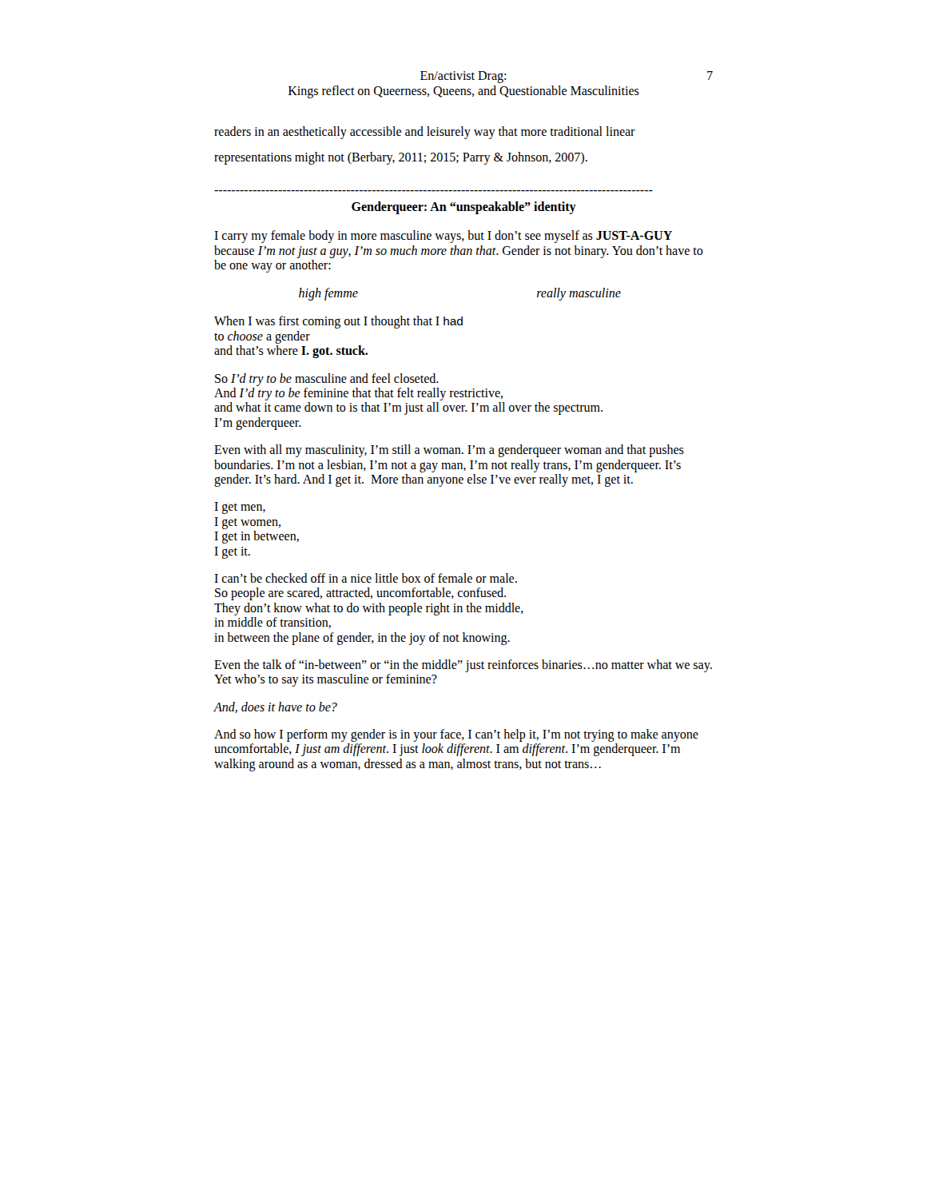7 En/activist Drag: Kings reflect on Queerness, Queens, and Questionable Masculinities
readers in an aesthetically accessible and leisurely way that more traditional linear representations might not (Berbary, 2011; 2015; Parry & Johnson, 2007).
-------------------------------------------------------------------------------------------------------
Genderqueer: An “unspeakable” identity
I carry my female body in more masculine ways, but I don’t see myself as JUST-A-GUY because I’m not just a guy, I’m so much more than that. Gender is not binary. You don’t have to be one way or another:
high femme really masculine
When I was first coming out I thought that I had
to choose a gender
and that’s where I. got. stuck.
So I’d try to be masculine and feel closeted.
And I’d try to be feminine that that felt really restrictive,
and what it came down to is that I’m just all over. I’m all over the spectrum.
I’m genderqueer.
Even with all my masculinity, I’m still a woman. I’m a genderqueer woman and that pushes boundaries. I’m not a lesbian, I’m not a gay man, I’m not really trans, I’m genderqueer. It’s gender. It’s hard. And I get it. More than anyone else I’ve ever really met, I get it.
I get men,
I get women,
I get in between,
I get it.
I can’t be checked off in a nice little box of female or male.
So people are scared, attracted, uncomfortable, confused.
They don’t know what to do with people right in the middle,
in middle of transition,
in between the plane of gender, in the joy of not knowing.
Even the talk of “in-between” or “in the middle” just reinforces binaries…no matter what we say. Yet who’s to say its masculine or feminine?
And, does it have to be?
And so how I perform my gender is in your face, I can’t help it, I’m not trying to make anyone uncomfortable, I just am different. I just look different. I am different. I’m genderqueer. I’m walking around as a woman, dressed as a man, almost trans, but not trans…